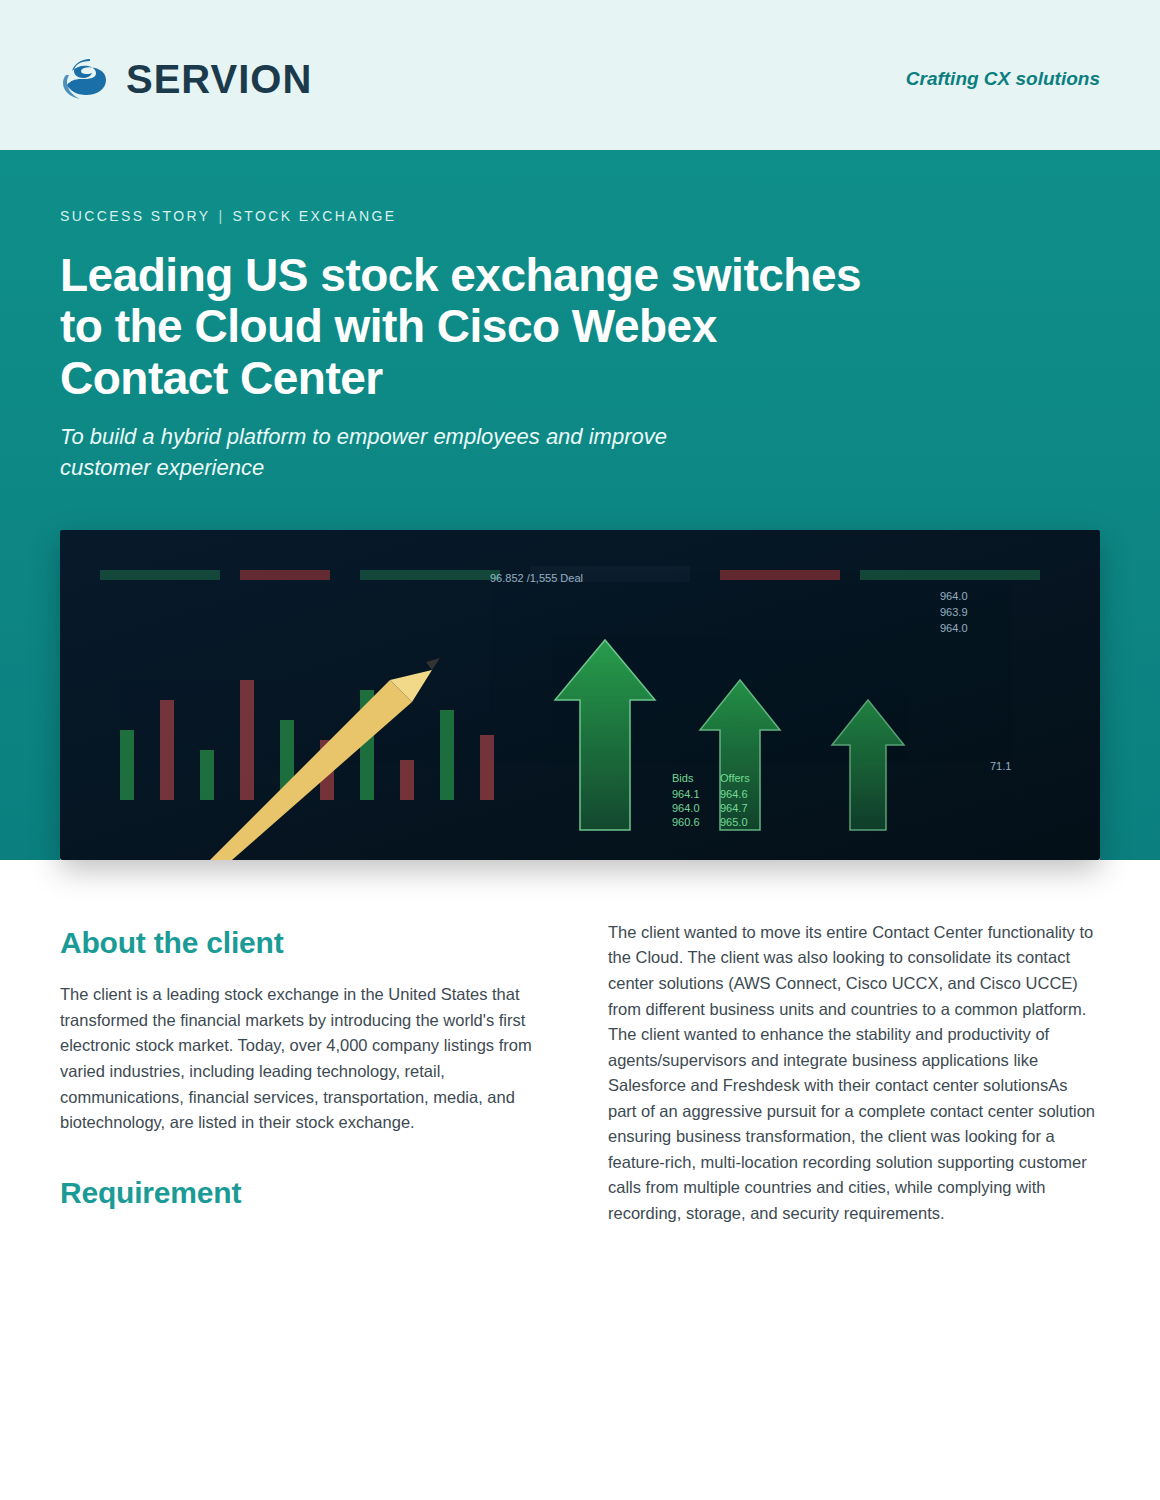SERVION
Crafting CX solutions
Success Story|Stock Exchange
Leading US stock exchange switches to the Cloud with Cisco Webex Contact Center
To build a hybrid platform to empower employees and improve customer experience
About the client
The client is a leading stock exchange in the United States that transformed the financial markets by introducing the world's first electronic stock market. Today, over 4,000 company listings from varied industries, including leading technology, retail, communications, financial services, transportation, media, and biotechnology, are listed in their stock exchange.
Requirement
The client wanted to move its entire Contact Center functionality to the Cloud. The client was also looking to consolidate its contact center solutions (AWS Connect, Cisco UCCX, and Cisco UCCE) from different business units and countries to a common platform. The client wanted to enhance the stability and productivity of agents/supervisors and integrate business applications like Salesforce and Freshdesk with their contact center solutionsAs part of an aggressive pursuit for a complete contact center solution ensuring business transformation, the client was looking for a feature-rich, multi-location recording solution supporting customer calls from multiple countries and cities, while complying with recording, storage, and security requirements.